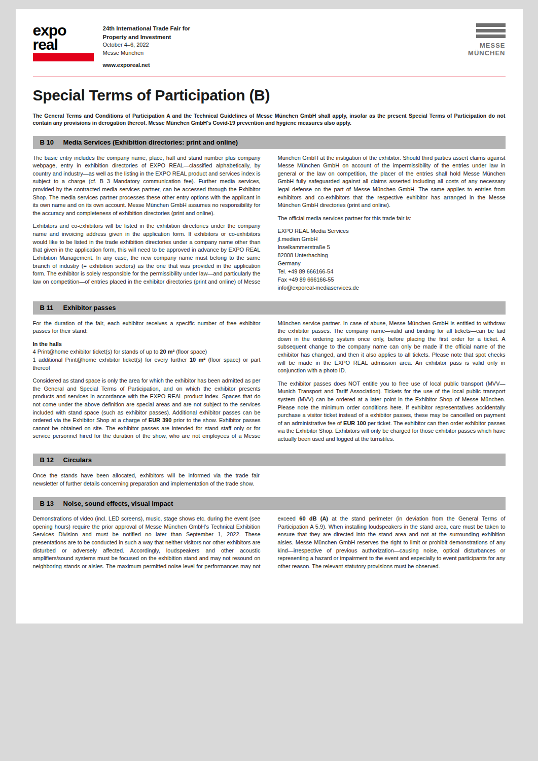expo
real
24th International Trade Fair for
Property and Investment
October 4–6, 2022
Messe München
www.exporeal.net
MESSE
MÜNCHEN
Special Terms of Participation (B)
The General Terms and Conditions of Participation A and the Technical Guidelines of Messe München GmbH shall apply, insofar as the present Special Terms of Participation do not contain any provisions in derogation thereof. Messe München GmbH's Covid-19 prevention and hygiene measures also apply.
B 10 Media Services (Exhibition directories: print and online)
The basic entry includes the company name, place, hall and stand number plus company webpage, entry in exhibition directories of EXPO REAL—classified alphabetically, by country and industry—as well as the listing in the EXPO REAL product and services index is subject to a charge (cf. B 3 Mandatory communication fee). Further media services, provided by the contracted media services partner, can be accessed through the Exhibitor Shop. The media services partner processes these other entry options with the applicant in its own name and on its own account. Messe München GmbH assumes no responsibility for the accuracy and completeness of exhibition directories (print and online).
Exhibitors and co-exhibitors will be listed in the exhibition directories under the company name and invoicing address given in the application form. If exhibitors or co-exhibitors would like to be listed in the trade exhibition directories under a company name other than that given in the application form, this will need to be approved in advance by EXPO REAL Exhibition Management. In any case, the new company name must belong to the same branch of industry (= exhibition sectors) as the one that was provided in the application form. The exhibitor is solely responsible for the permissibility under law—and particularly the law on competition—of entries placed in the exhibitor directories (print and online) of Messe München GmbH at the instigation of the exhibitor. Should third parties assert claims against Messe München GmbH on account of the impermissibility of the entries under law in general or the law on competition, the placer of the entries shall hold Messe München GmbH fully safeguarded against all claims asserted including all costs of any necessary legal defense on the part of Messe München GmbH. The same applies to entries from exhibitors and co-exhibitors that the respective exhibitor has arranged in the Messe München GmbH directories (print and online).
The official media services partner for this trade fair is:
EXPO REAL Media Services
jl.medien GmbH
Inselkammerstraße 5
82008 Unterhaching
Germany
Tel. +49 89 666166-54
Fax +49 89 666166-55
info@exporeal-mediaservices.de
B 11 Exhibitor passes
For the duration of the fair, each exhibitor receives a specific number of free exhibitor passes for their stand:
In the halls
4 Print@home exhibitor ticket(s) for stands of up to 20 m² (floor space)
1 additional Print@home exhibitor ticket(s) for every further 10 m² (floor space) or part thereof
Considered as stand space is only the area for which the exhibitor has been admitted as per the General and Special Terms of Participation, and on which the exhibitor presents products and services in accordance with the EXPO REAL product index. Spaces that do not come under the above definition are special areas and are not subject to the services included with stand space (such as exhibitor passes). Additional exhibitor passes can be ordered via the Exhibitor Shop at a charge of EUR 390 prior to the show. Exhibitor passes cannot be obtained on site. The exhibitor passes are intended for stand staff only or for service personnel hired for the duration of the show, who are not employees of a Messe München service partner. In case of abuse, Messe München GmbH is entitled to withdraw the exhibitor passes. The company name—valid and binding for all tickets—can be laid down in the ordering system once only, before placing the first order for a ticket. A subsequent change to the company name can only be made if the official name of the exhibitor has changed, and then it also applies to all tickets. Please note that spot checks will be made in the EXPO REAL admission area. An exhibitor pass is valid only in conjunction with a photo ID.
The exhibitor passes does NOT entitle you to free use of local public transport (MVV—Munich Transport and Tariff Association). Tickets for the use of the local public transport system (MVV) can be ordered at a later point in the Exhibitor Shop of Messe München. Please note the minimum order conditions here. If exhibitor representatives accidentally purchase a visitor ticket instead of a exhibitor passes, these may be cancelled on payment of an administrative fee of EUR 100 per ticket. The exhibitor can then order exhibitor passes via the Exhibitor Shop. Exhibitors will only be charged for those exhibitor passes which have actually been used and logged at the turnstiles.
B 12 Circulars
Once the stands have been allocated, exhibitors will be informed via the trade fair newsletter of further details concerning preparation and implementation of the trade show.
B 13 Noise, sound effects, visual impact
Demonstrations of video (incl. LED screens), music, stage shows etc. during the event (see opening hours) require the prior approval of Messe München GmbH's Technical Exhibition Services Division and must be notified no later than September 1, 2022. These presentations are to be conducted in such a way that neither visitors nor other exhibitors are disturbed or adversely affected. Accordingly, loudspeakers and other acoustic amplifiers/sound systems must be focused on the exhibition stand and may not resound on neighboring stands or aisles. The maximum permitted noise level for performances may not exceed 60 dB (A) at the stand perimeter (in deviation from the General Terms of Participation A 5.9). When installing loudspeakers in the stand area, care must be taken to ensure that they are directed into the stand area and not at the surrounding exhibition aisles. Messe München GmbH reserves the right to limit or prohibit demonstrations of any kind—irrespective of previous authorization—causing noise, optical disturbances or representing a hazard or impairment to the event and especially to event participants for any other reason. The relevant statutory provisions must be observed.